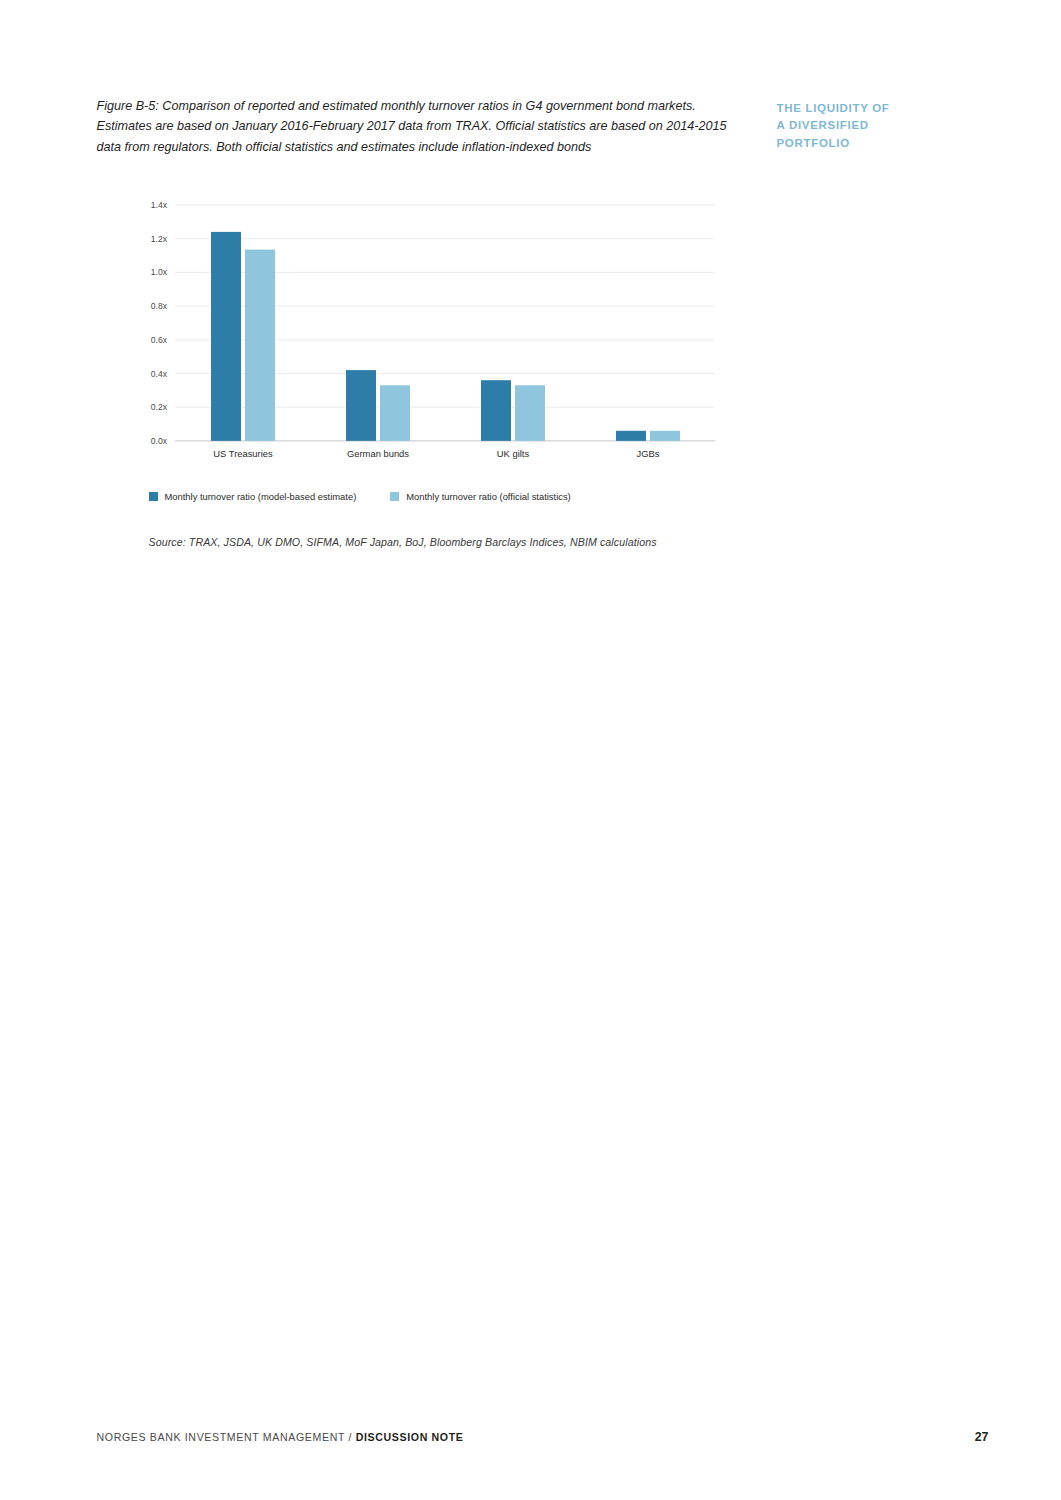Figure B-5: Comparison of reported and estimated monthly turnover ratios in G4 government bond markets. Estimates are based on January 2016-February 2017 data from TRAX. Official statistics are based on 2014-2015 data from regulators. Both official statistics and estimates include inflation-indexed bonds
1.4x 1.2x 1.0x 0.8x 0.6x 0.4x 0.2x 0.0x US Treasuries German bunds UK gilts JGBs
Monthly turnover ratio (model-based estimate) Monthly turnover ratio (official statistics)
Source: TRAX, JSDA, UK DMO, SIFMA, MoF Japan, BoJ, Bloomberg Barclays Indices, NBIM calculations
The liquidity of
a diversified
portfolio
Norges Bank Investment Management / Discussion note
27